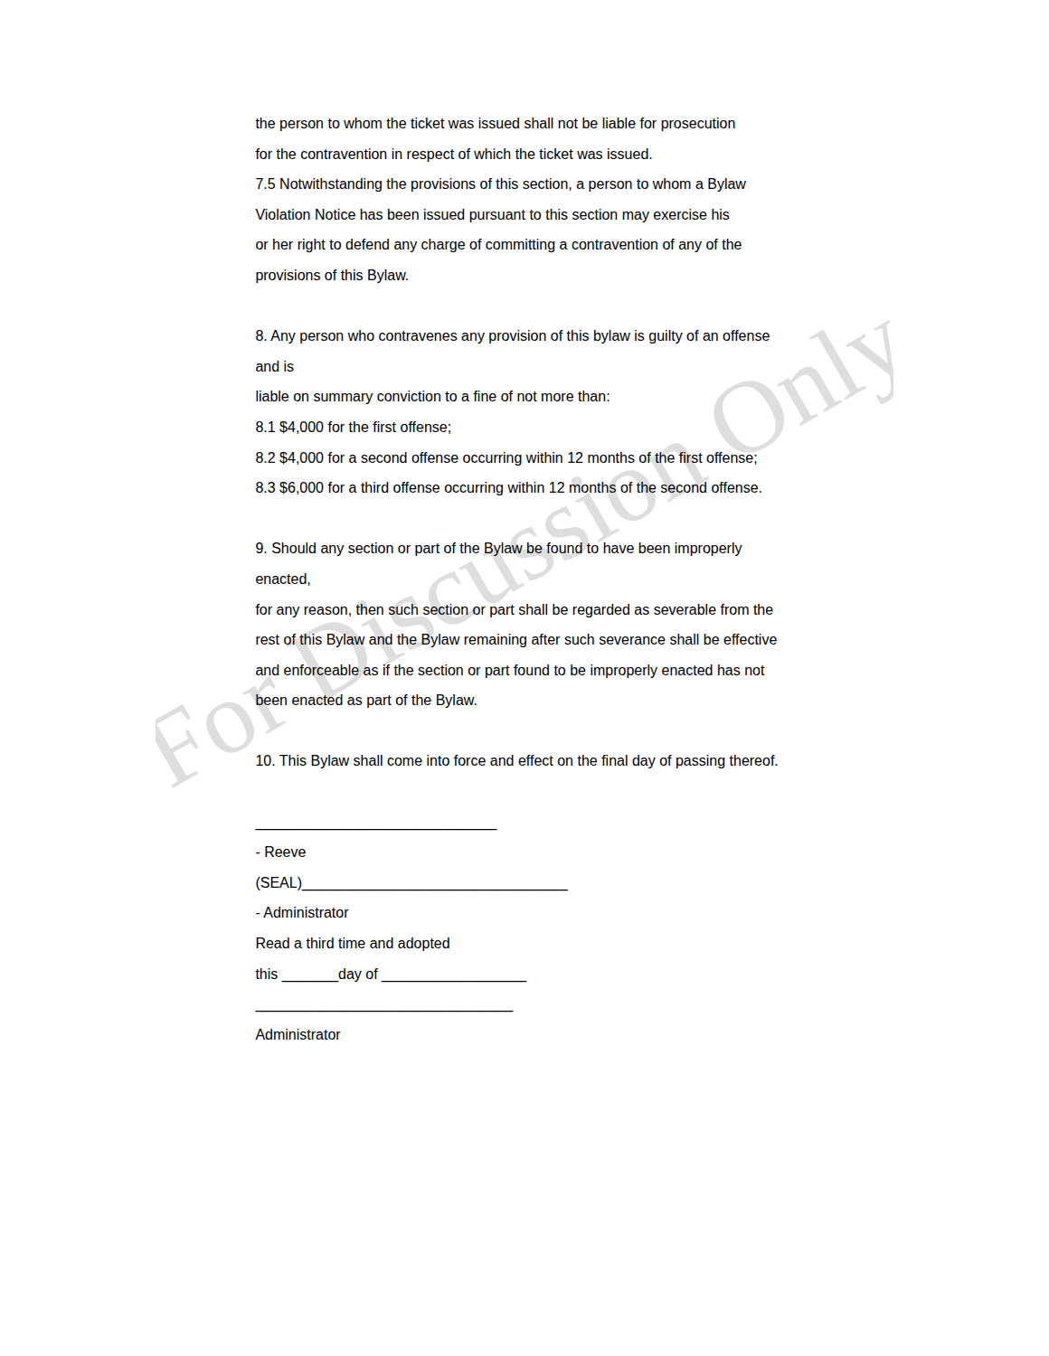For Discussion Only
the person to whom the ticket was issued shall not be liable for prosecution
for the contravention in respect of which the ticket was issued.
7.5 Notwithstanding the provisions of this section, a person to whom a Bylaw
Violation Notice has been issued pursuant to this section may exercise his
or her right to defend any charge of committing a contravention of any of the
provisions of this Bylaw.
8. Any person who contravenes any provision of this bylaw is guilty of an offense and is
liable on summary conviction to a fine of not more than:
8.1 $4,000 for the first offense;
8.2 $4,000 for a second offense occurring within 12 months of the first offense;
8.3 $6,000 for a third offense occurring within 12 months of the second offense.
9. Should any section or part of the Bylaw be found to have been improperly enacted,
for any reason, then such section or part shall be regarded as severable from the
rest of this Bylaw and the Bylaw remaining after such severance shall be effective
and enforceable as if the section or part found to be improperly enacted has not
been enacted as part of the Bylaw.
10. This Bylaw shall come into force and effect on the final day of passing thereof.
______________________________
- Reeve
(SEAL)_________________________________
- Administrator
Read a third time and adopted
this _______day of __________________
________________________________
Administrator